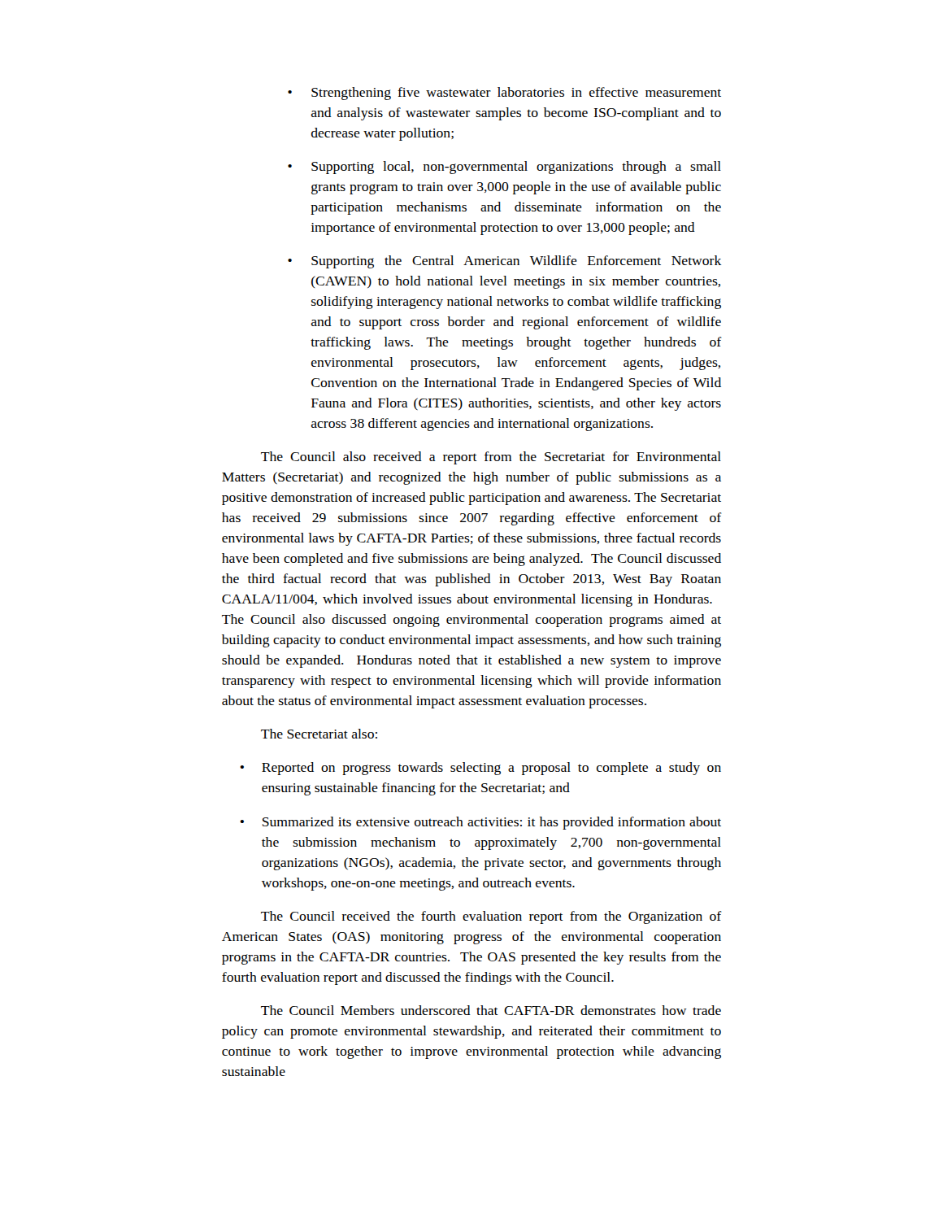Strengthening five wastewater laboratories in effective measurement and analysis of wastewater samples to become ISO-compliant and to decrease water pollution;
Supporting local, non-governmental organizations through a small grants program to train over 3,000 people in the use of available public participation mechanisms and disseminate information on the importance of environmental protection to over 13,000 people; and
Supporting the Central American Wildlife Enforcement Network (CAWEN) to hold national level meetings in six member countries, solidifying interagency national networks to combat wildlife trafficking and to support cross border and regional enforcement of wildlife trafficking laws. The meetings brought together hundreds of environmental prosecutors, law enforcement agents, judges, Convention on the International Trade in Endangered Species of Wild Fauna and Flora (CITES) authorities, scientists, and other key actors across 38 different agencies and international organizations.
The Council also received a report from the Secretariat for Environmental Matters (Secretariat) and recognized the high number of public submissions as a positive demonstration of increased public participation and awareness. The Secretariat has received 29 submissions since 2007 regarding effective enforcement of environmental laws by CAFTA-DR Parties; of these submissions, three factual records have been completed and five submissions are being analyzed. The Council discussed the third factual record that was published in October 2013, West Bay Roatan CAALA/11/004, which involved issues about environmental licensing in Honduras. The Council also discussed ongoing environmental cooperation programs aimed at building capacity to conduct environmental impact assessments, and how such training should be expanded. Honduras noted that it established a new system to improve transparency with respect to environmental licensing which will provide information about the status of environmental impact assessment evaluation processes.
The Secretariat also:
Reported on progress towards selecting a proposal to complete a study on ensuring sustainable financing for the Secretariat; and
Summarized its extensive outreach activities: it has provided information about the submission mechanism to approximately 2,700 non-governmental organizations (NGOs), academia, the private sector, and governments through workshops, one-on-one meetings, and outreach events.
The Council received the fourth evaluation report from the Organization of American States (OAS) monitoring progress of the environmental cooperation programs in the CAFTA-DR countries. The OAS presented the key results from the fourth evaluation report and discussed the findings with the Council.
The Council Members underscored that CAFTA-DR demonstrates how trade policy can promote environmental stewardship, and reiterated their commitment to continue to work together to improve environmental protection while advancing sustainable